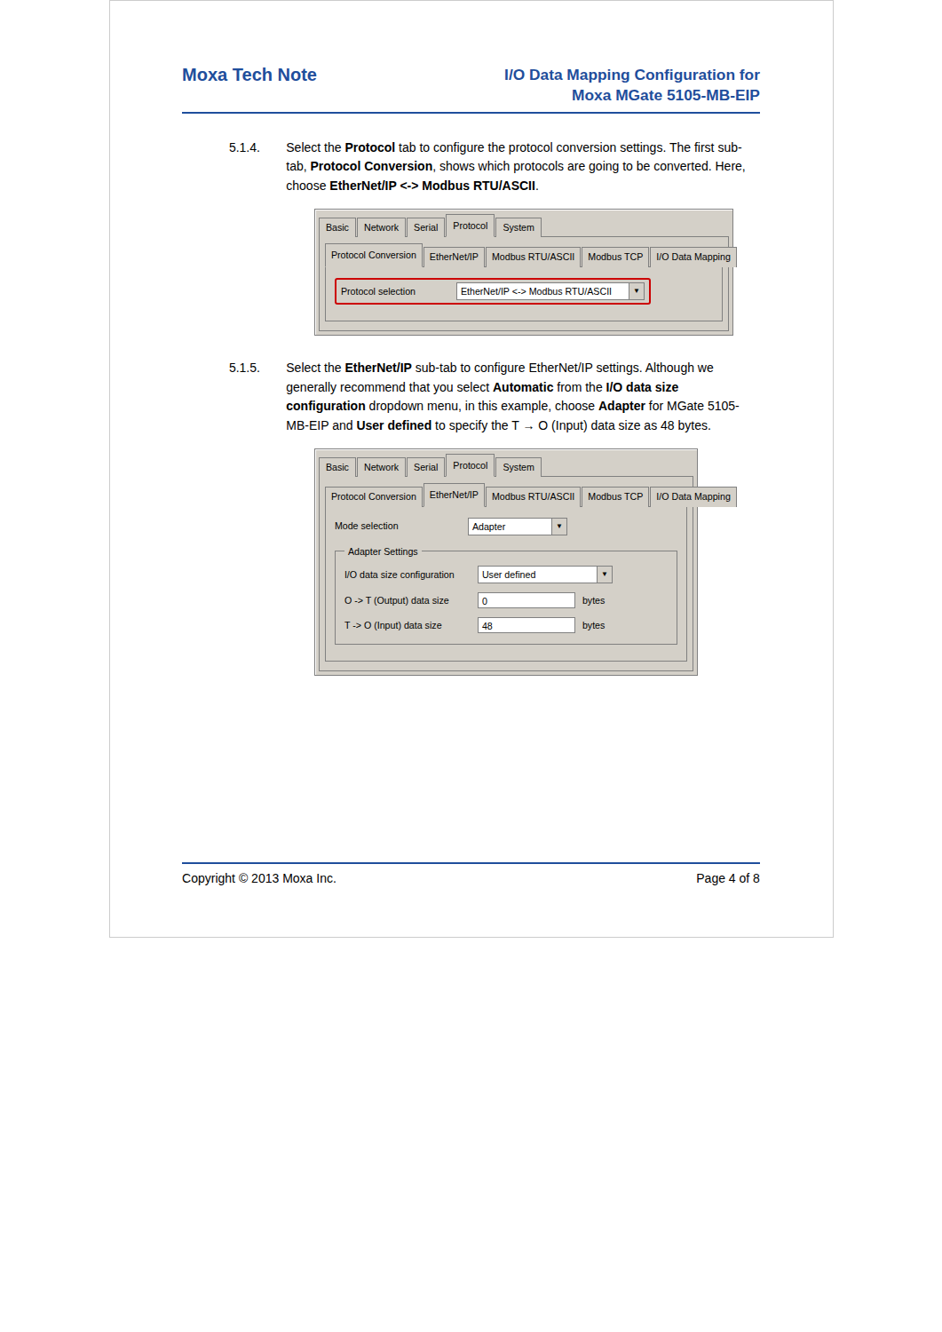Moxa Tech Note
I/O Data Mapping Configuration for
Moxa MGate 5105-MB-EIP
5.1.4.
Select the Protocol tab to configure the protocol conversion settings. The first sub-tab, Protocol Conversion, shows which protocols are going to be converted. Here, choose EtherNet/IP <-> Modbus RTU/ASCII.
Basic
Network
Serial
Protocol
System
Protocol Conversion
EtherNet/IP
Modbus RTU/ASCII
Modbus TCP
I/O Data Mapping
Protocol selection
EtherNet/IP <-> Modbus RTU/ASCII
▼
5.1.5.
Select the EtherNet/IP sub-tab to configure EtherNet/IP settings. Although we generally recommend that you select Automatic from the I/O data size configuration dropdown menu, in this example, choose Adapter for MGate 5105-MB-EIP and User defined to specify the T → O (Input) data size as 48 bytes.
Basic
Network
Serial
Protocol
System
Protocol Conversion
EtherNet/IP
Modbus RTU/ASCII
Modbus TCP
I/O Data Mapping
Mode selection
Adapter
▼
Adapter Settings
I/O data size configuration
User defined
▼
O -> T (Output) data size
0
bytes
T -> O (Input) data size
48
bytes
Copyright © 2013 Moxa Inc.
Page 4 of 8